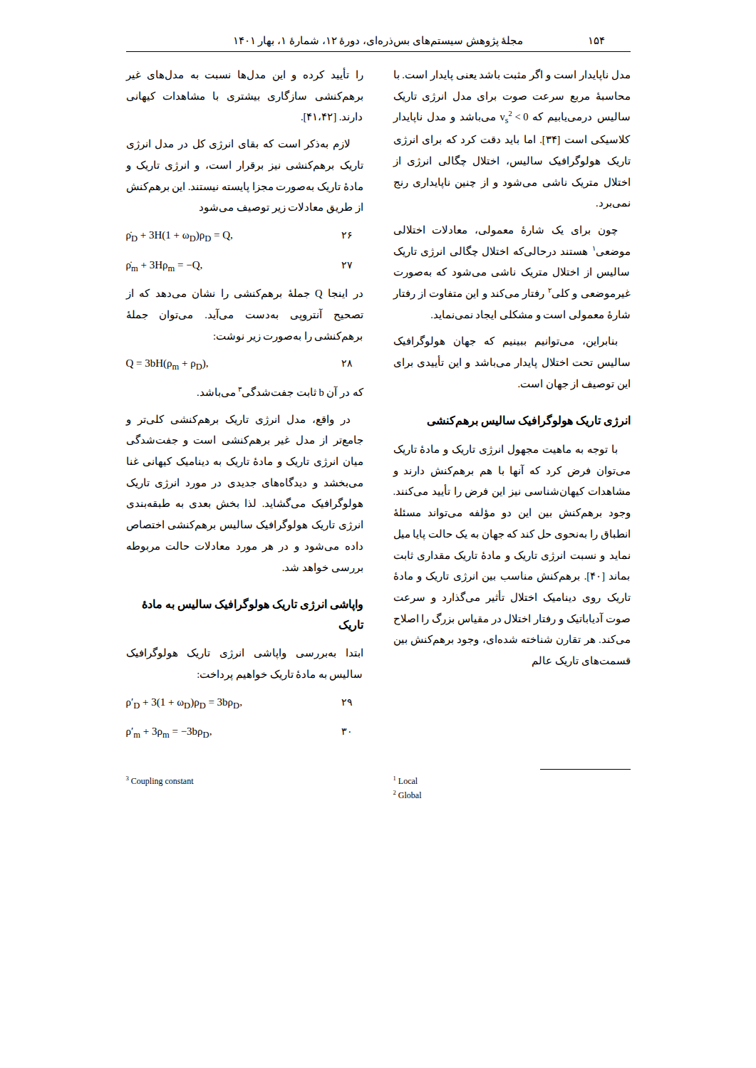۱۵۴
مجلهٔ پژوهش سیستم‌های بس‌ذره‌ای، دورهٔ ۱۲، شمارهٔ ۱، بهار ۱۴۰۱
مدل ناپایدار است و اگر مثبت باشد یعنی پایدار است. با محاسبهٔ مربع سرعت صوت برای مدل انرژی تاریک سالیس درمی‌یابیم که vs2 < 0 می‌باشد و مدل ناپایدار کلاسیکی است [۳۴]. اما باید دقت کرد که برای انرژی تاریک هولوگرافیک سالیس، اختلال چگالی انرژی از اختلال متریک ناشی می‌شود و از چنین ناپایداری رنج نمی‌برد.
چون برای یک شارهٔ معمولی، معادلات اختلالی موضعی۱ هستند درحالی‌که اختلال چگالی انرژی تاریک سالیس از اختلال متریک ناشی می‌شود که به‌صورت غیرموضعی و کلی۲ رفتار می‌کند و این متفاوت از رفتار شارهٔ معمولی است و مشکلی ایجاد نمی‌نماید.
بنابراین، می‌توانیم ببینیم که جهان هولوگرافیک سالیس تحت اختلال پایدار می‌باشد و این تأییدی برای این توصیف از جهان است.
انرژی تاریک هولوگرافیک سالیس برهم‌کنشی
با توجه به ماهیت مجهول انرژی تاریک و مادهٔ تاریک می‌توان فرض کرد که آنها با هم برهم‌کنش دارند و مشاهدات کیهان‌شناسی نیز این فرض را تأیید می‌کنند. وجود برهم‌کنش بین این دو مؤلفه می‌تواند مسئلهٔ انطباق را به‌نحوی حل کند که جهان به یک حالت پایا میل نماید و نسبت انرژی تاریک و مادهٔ تاریک مقداری ثابت بماند [۴۰]. برهم‌کنش مناسب بین انرژی تاریک و مادهٔ تاریک روی دینامیک اختلال تأثیر می‌گذارد و سرعت صوت آدیاباتیک و رفتار اختلال در مقیاس بزرگ را اصلاح می‌کند. هر تقارن شناخته شده‌ای، وجود برهم‌کنش بین قسمت‌های تاریک عالم
را تأیید کرده و این مدل‌ها نسبت به مدل‌های غیر برهم‌کنشی سازگاری بیشتری با مشاهدات کیهانی دارند. [۴۱،۴۲].
لازم به‌ذکر است که بقای انرژی کل در مدل انرژی تاریک برهم‌کنشی نیز برقرار است، و انرژی تاریک و مادهٔ تاریک به‌صورت مجزا پایسته نیستند. این برهم‌کنش از طریق معادلات زیر توصیف می‌شود
۲۶ ρ̇D + 3H(1 + ωD)ρD = Q,
۲۷ ρ̇m + 3Hρm = −Q,
در اینجا Q جملهٔ برهم‌کنشی را نشان می‌دهد که از تصحیح آنتروپی به‌دست می‌آید. می‌توان جملهٔ برهم‌کنشی را به‌صورت زیر نوشت:
۲۸ Q = 3bH(ρm + ρD),
که در آن b ثابت جفت‌شدگی۳ می‌باشد.
در واقع، مدل انرژی تاریک برهم‌کنشی کلی‌تر و جامع‌تر از مدل غیر برهم‌کنشی است و جفت‌شدگی میان انرژی تاریک و مادهٔ تاریک به دینامیک کیهانی غنا می‌بخشد و دیدگاه‌های جدیدی در مورد انرژی تاریک هولوگرافیک می‌گشاید. لذا بخش بعدی به طبقه‌بندی انرژی تاریک هولوگرافیک سالیس برهم‌کنشی اختصاص داده می‌شود و در هر مورد معادلات حالت مربوطه بررسی خواهد شد.
واپاشی انرژی تاریک هولوگرافیک سالیس به مادهٔ تاریک
ابتدا به‌بررسی واپاشی انرژی تاریک هولوگرافیک سالیس به مادهٔ تاریک خواهیم پرداخت:
۲۹ ρ′D + 3(1 + ωD)ρD = 3bρD,
۳۰ ρ′m + 3ρm = −3bρD,
1 Local
2 Global
3 Coupling constant